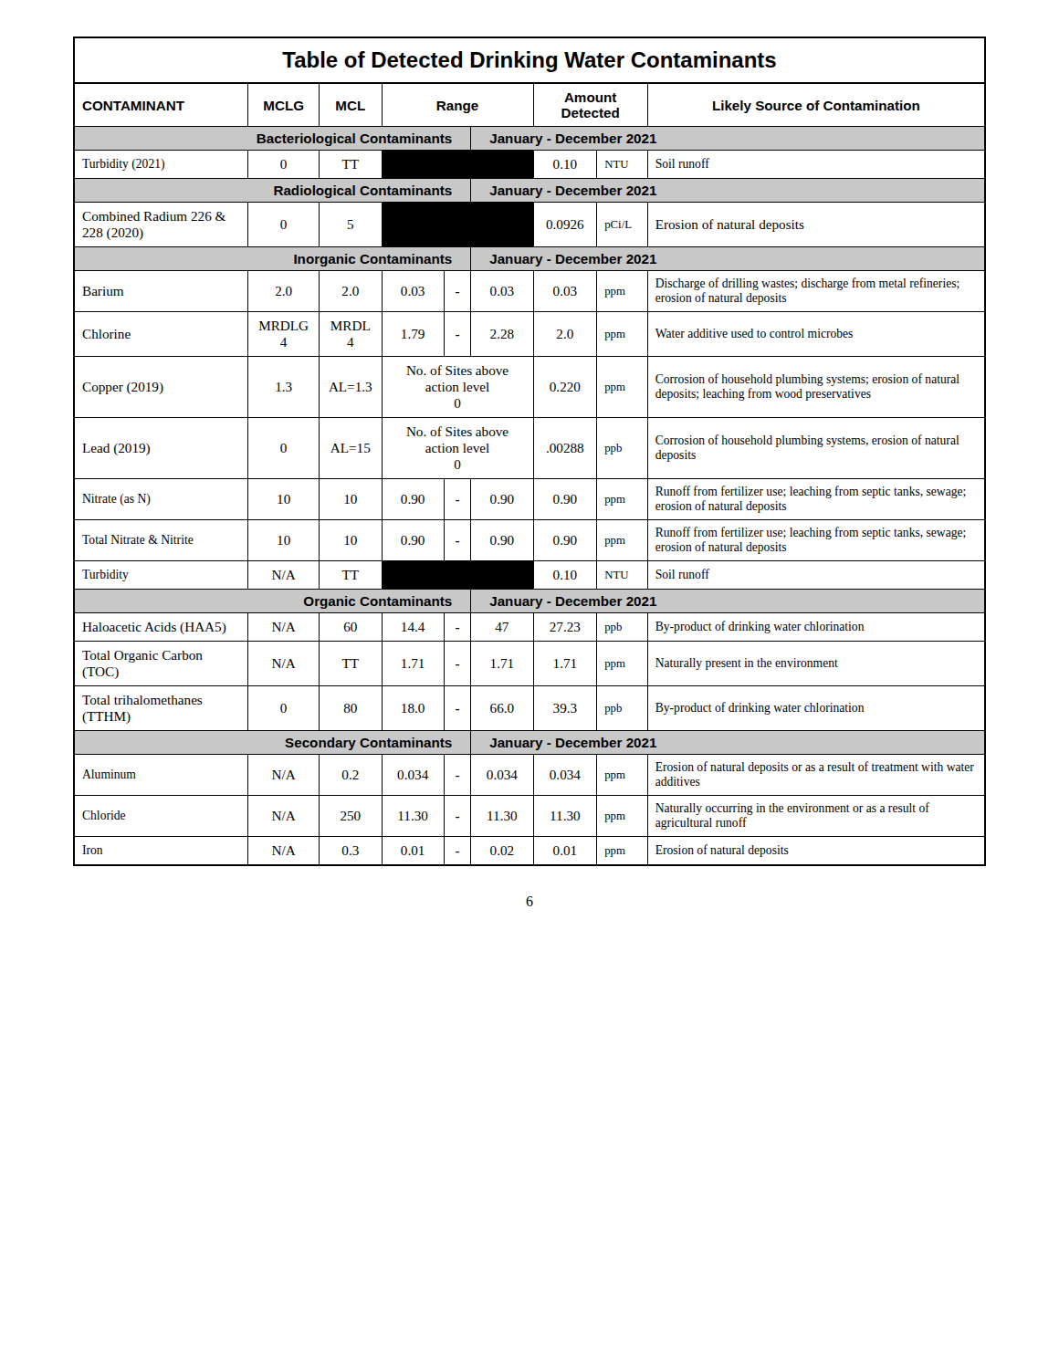Table of Detected Drinking Water Contaminants
| CONTAMINANT | MCLG | MCL | Range | Amount Detected | Likely Source of Contamination |
| --- | --- | --- | --- | --- | --- |
| Bacteriological Contaminants | January - December 2021 |
| Turbidity (2021) | 0 | TT | | 0.10 | NTU | Soil runoff |
| Radiological Contaminants | January - December 2021 |
| Combined Radium 226 & 228 (2020) | 0 | 5 | | 0.0926 | pCi/L | Erosion of natural deposits |
| Inorganic Contaminants | January - December 2021 |
| Barium | 2.0 | 2.0 | 0.03 | - | 0.03 | 0.03 | ppm | Discharge of drilling wastes; discharge from metal refineries; erosion of natural deposits |
| Chlorine | MRDLG 4 | MRDL 4 | 1.79 | - | 2.28 | 2.0 | ppm | Water additive used to control microbes |
| Copper (2019) | 1.3 | AL=1.3 | No. of Sites above action level 0 | 0.220 | ppm | Corrosion of household plumbing systems; erosion of natural deposits; leaching from wood preservatives |
| Lead (2019) | 0 | AL=15 | No. of Sites above action level 0 | .00288 | ppb | Corrosion of household plumbing systems, erosion of natural deposits |
| Nitrate (as N) | 10 | 10 | 0.90 | - | 0.90 | 0.90 | ppm | Runoff from fertilizer use; leaching from septic tanks, sewage; erosion of natural deposits |
| Total Nitrate & Nitrite | 10 | 10 | 0.90 | - | 0.90 | 0.90 | ppm | Runoff from fertilizer use; leaching from septic tanks, sewage; erosion of natural deposits |
| Turbidity | N/A | TT | - | 0.10 | NTU | Soil runoff |
| Organic Contaminants | January - December 2021 |
| Haloacetic Acids (HAA5) | N/A | 60 | 14.4 | - | 47 | 27.23 | ppb | By-product of drinking water chlorination |
| Total Organic Carbon (TOC) | N/A | TT | 1.71 | - | 1.71 | 1.71 | ppm | Naturally present in the environment |
| Total trihalomethanes (TTHM) | 0 | 80 | 18.0 | - | 66.0 | 39.3 | ppb | By-product of drinking water chlorination |
| Secondary Contaminants | January - December 2021 |
| Aluminum | N/A | 0.2 | 0.034 | - | 0.034 | 0.034 | ppm | Erosion of natural deposits or as a result of treatment with water additives |
| Chloride | N/A | 250 | 11.30 | - | 11.30 | 11.30 | ppm | Naturally occurring in the environment or as a result of agricultural runoff |
| Iron | N/A | 0.3 | 0.01 | - | 0.02 | 0.01 | ppm | Erosion of natural deposits |
6